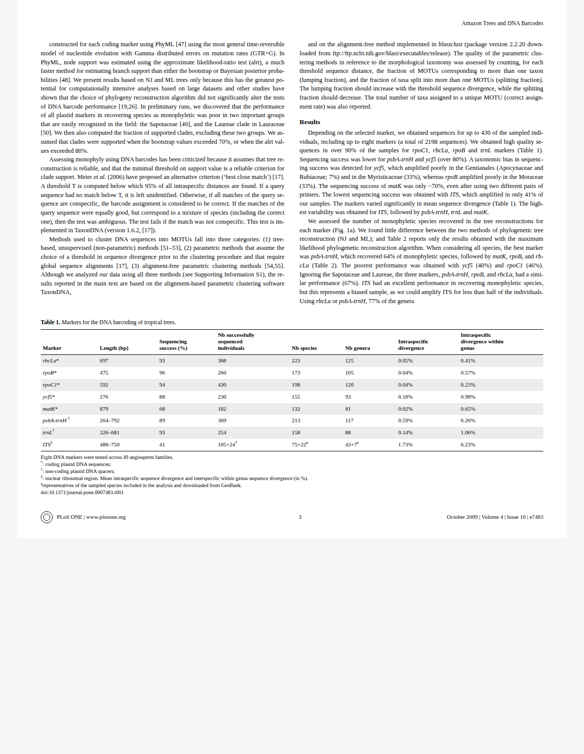Amazon Trees and DNA Barcodes
constructed for each coding marker using PhyML [47] using the most general time-reversible model of nucleotide evolution with Gamma distributed errors on mutation rates (GTR+G). In PhyML, node support was estimated using the approximate likelihood-ratio test (alrt), a much faster method for estimating branch support than either the bootstrap or Bayesian posterior probabilities [48]. We present results based on NJ and ML trees only because this has the greatest potential for computationally intensive analyses based on large datasets and other studies have shown that the choice of phylogeny reconstruction algorithm did not significantly alter the tests of DNA barcode performance [19,26]. In preliminary runs, we discovered that the performance of all plastid markers in recovering species as monophyletic was poor in two important groups that are easily recognized in the field: the Sapotaceae [49], and the Laureae clade in Lauraceae [50]. We then also computed the fraction of supported clades, excluding these two groups. We assumed that clades were supported when the bootstrap values exceeded 70%, or when the alrt values exceeded 80%.
Assessing monophyly using DNA barcodes has been criticized because it assumes that tree reconstruction is reliable, and that the minimal threshold on support value is a reliable criterion for clade support. Meier et al. (2006) have proposed an alternative criterion (‘best close match’) [17]. A threshold T is computed below which 95% of all intraspecific distances are found. If a query sequence had no match below T, it is left unidentified. Otherwise, if all matches of the query sequence are conspecific, the barcode assignment is considered to be correct. If the matches of the query sequence were equally good, but correspond to a mixture of species (including the correct one), then the test was ambiguous. The test fails if the match was not conspecific. This test is implemented in TaxonDNA (version 1.6.2, [17]).
Methods used to cluster DNA sequences into MOTUs fall into three categories: (1) tree-based, unsupervised (non-parametric) methods [51–53], (2) parametric methods that assume the choice of a threshold in sequence divergence prior to the clustering procedure and that require global sequence alignments [17], (3) alignment-free parametric clustering methods [54,55]. Although we analyzed our data using all three methods (see Supporting Information S1), the results reported in the main text are based on the alignment-based parametric clustering software TaxonDNA,
and on the alignment-free method implemented in blastclust (package version 2.2.20 downloaded from ftp://ftp.ncbi.nih.gov/blast/executables/release). The quality of the parametric clustering methods in reference to the morphological taxonomy was assessed by counting, for each threshold sequence distance, the fraction of MOTUs corresponding to more than one taxon (lumping fraction), and the fraction of taxa split into more than one MOTUs (splitting fraction). The lumping fraction should increase with the threshold sequence divergence, while the splitting fraction should decrease. The total number of taxa assigned to a unique MOTU (correct assignment rate) was also reported.
Results
Depending on the selected marker, we obtained sequences for up to 430 of the sampled individuals, including up to eight markers (a total of 2198 sequences). We obtained high quality sequences in over 90% of the samples for rpoC1, rbcLa, rpoB and trnL markers (Table 1). Sequencing success was lower for psbA-trnH and ycf5 (over 80%). A taxonomic bias in sequencing success was detected for ycf5, which amplified poorly in the Gentianales (Apocynaceae and Rubiaceae; 7%) and in the Myristicaceae (33%), whereas rpoB amplified poorly in the Moraceae (33%). The sequencing success of matK was only ~70%, even after using two different pairs of primers. The lowest sequencing success was obtained with ITS, which amplified in only 41% of our samples. The markers varied significantly in mean sequence divergence (Table 1). The highest variability was obtained for ITS, followed by psbA-trnH, trnL and matK.
We assessed the number of monophyletic species recovered in the tree reconstructions for each marker (Fig. 1a). We found little difference between the two methods of phylogenetic tree reconstruction (NJ and ML); and Table 2 reports only the results obtained with the maximum likelihood phylogenetic reconstruction algorithm. When considering all species, the best marker was psbA-trnH, which recovered 64% of monophyletic species, followed by matK, rpoB, and rbcLa (Table 2). The poorest performance was obtained with ycf5 (40%) and rpoC1 (46%). Ignoring the Sapotaceae and Laureae, the three markers, psbA-trnH, rpoB, and rbcLa, had a similar performance (67%). ITS had an excellent performance in recovering monophyletic species, but this represents a biased sample, as we could amplify ITS for less than half of the individuals. Using rbcLa or psbA-trnH, 77% of the genera
Table 1. Markers for the DNA barcoding of tropical trees.
| Marker | Length (bp) | Sequencing success (%) | Nb successfully sequenced individuals | Nb species | Nb genera | Intraspecific divergence | Intraspecific divergence within genus |
| --- | --- | --- | --- | --- | --- | --- | --- |
| rbcLa * | 697 | 93 | 368 | 223 | 125 | 0.05% | 0.41% |
| rpoB * | 475 | 96 | 260 | 173 | 105 | 0.04% | 0.57% |
| rpoC1 * | 592 | 94 | 430 | 198 | 120 | 0.04% | 0.23% |
| ycf5 * | 276 | 88 | 230 | 155 | 93 | 0.18% | 0.98% |
| matK * | 879 | 68 | 182 | 132 | 81 | 0.02% | 0.65% |
| psbA-trnH † | 264–792 | 89 | 369 | 213 | 117 | 0.59% | 6.26% |
| trnL † | 326–681 | 93 | 254 | 158 | 88 | 0.14% | 1.06% |
| ITS ‡ | 488–750 | 41 | 105+24 † | 75+22 a | 43+7 a | 1.73% | 6.23% |
Eight DNA markers were tested across 49 angiosperm families.
*: coding plastid DNA sequences;
†: non-coding plastid DNA spacers;
‡: nuclear ribosomal region. Mean intraspecific sequence divergence and interspecific within genus sequence divergence (in %).
arepresentatives of the sampled species included in the analysis and downloaded from GenBank.
doi:10.1371/journal.pone.0007483.t001
PLoS ONE | www.plosone.org
3
October 2009 | Volume 4 | Issue 10 | e7483